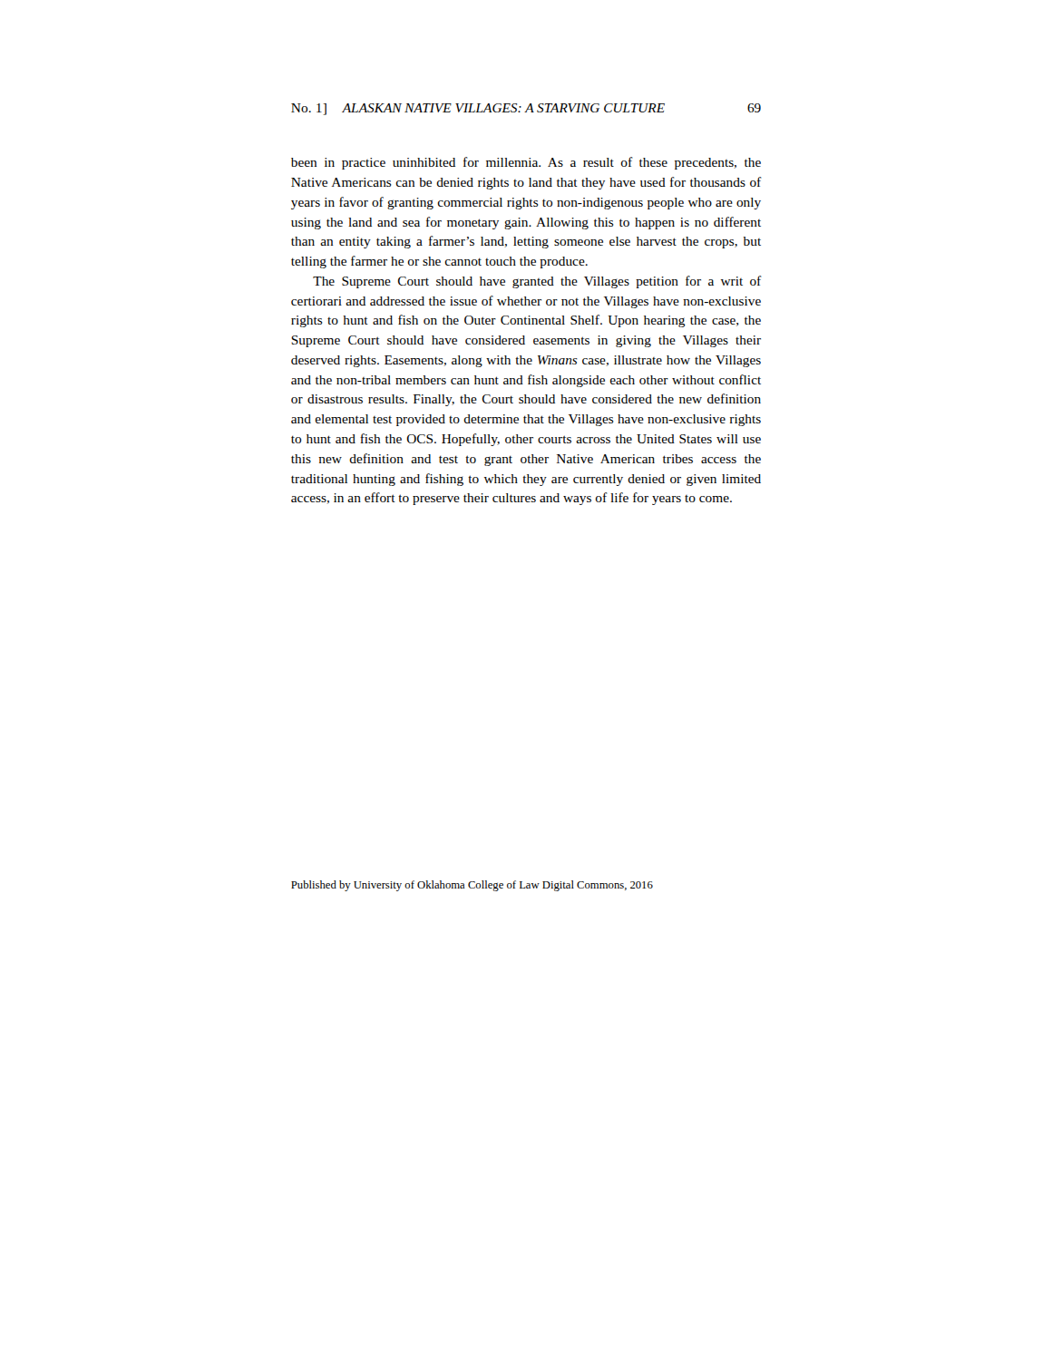69 No. 1] ALASKAN NATIVE VILLAGES: A STARVING CULTURE
been in practice uninhibited for millennia. As a result of these precedents, the Native Americans can be denied rights to land that they have used for thousands of years in favor of granting commercial rights to non-indigenous people who are only using the land and sea for monetary gain. Allowing this to happen is no different than an entity taking a farmer’s land, letting someone else harvest the crops, but telling the farmer he or she cannot touch the produce.
The Supreme Court should have granted the Villages petition for a writ of certiorari and addressed the issue of whether or not the Villages have non-exclusive rights to hunt and fish on the Outer Continental Shelf. Upon hearing the case, the Supreme Court should have considered easements in giving the Villages their deserved rights. Easements, along with the Winans case, illustrate how the Villages and the non-tribal members can hunt and fish alongside each other without conflict or disastrous results. Finally, the Court should have considered the new definition and elemental test provided to determine that the Villages have non-exclusive rights to hunt and fish the OCS. Hopefully, other courts across the United States will use this new definition and test to grant other Native American tribes access the traditional hunting and fishing to which they are currently denied or given limited access, in an effort to preserve their cultures and ways of life for years to come.
Published by University of Oklahoma College of Law Digital Commons, 2016